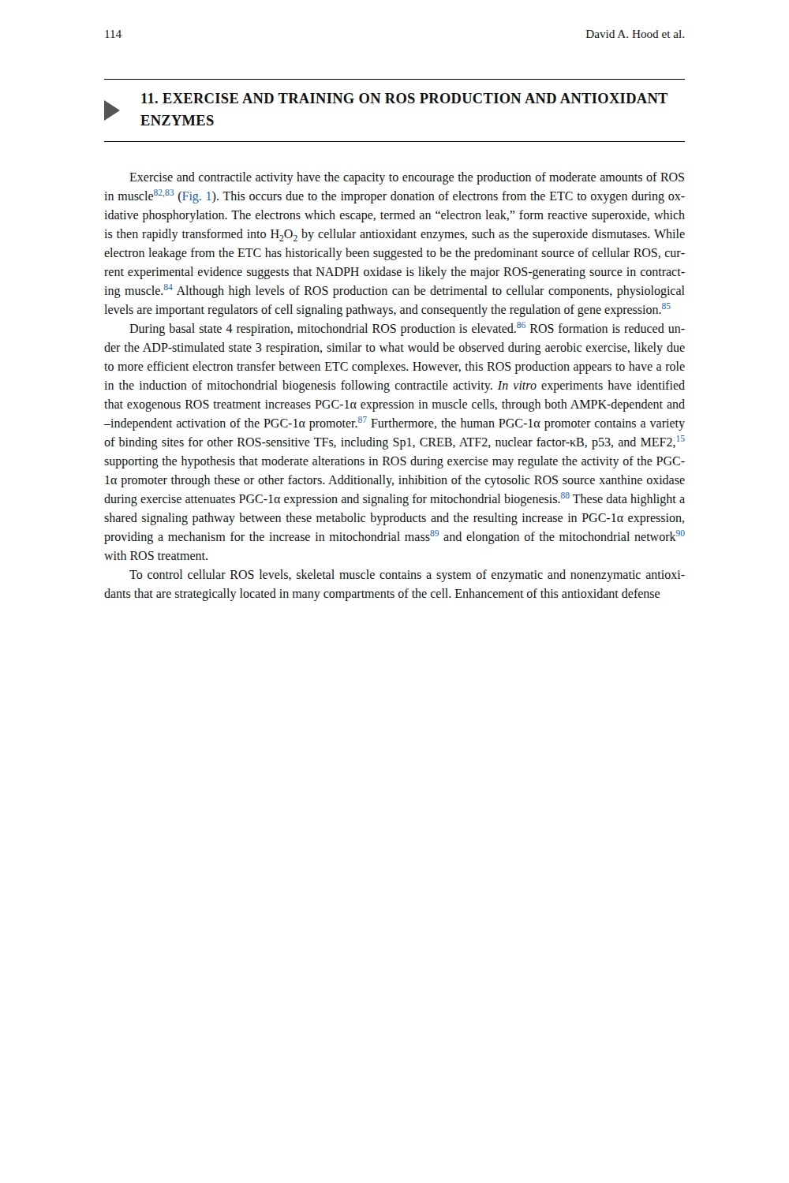114 David A. Hood et al.
11. Exercise and Training on ROS Production and Antioxidant Enzymes
Exercise and contractile activity have the capacity to encourage the production of moderate amounts of ROS in muscle82,83 (Fig. 1). This occurs due to the improper donation of electrons from the ETC to oxygen during oxidative phosphorylation. The electrons which escape, termed an “electron leak,” form reactive superoxide, which is then rapidly transformed into H2O2 by cellular antioxidant enzymes, such as the superoxide dismutases. While electron leakage from the ETC has historically been suggested to be the predominant source of cellular ROS, current experimental evidence suggests that NADPH oxidase is likely the major ROS-generating source in contracting muscle.84 Although high levels of ROS production can be detrimental to cellular components, physiological levels are important regulators of cell signaling pathways, and consequently the regulation of gene expression.85
During basal state 4 respiration, mitochondrial ROS production is elevated.86 ROS formation is reduced under the ADP-stimulated state 3 respiration, similar to what would be observed during aerobic exercise, likely due to more efficient electron transfer between ETC complexes. However, this ROS production appears to have a role in the induction of mitochondrial biogenesis following contractile activity. In vitro experiments have identified that exogenous ROS treatment increases PGC-1α expression in muscle cells, through both AMPK-dependent and –independent activation of the PGC-1α promoter.87 Furthermore, the human PGC-1α promoter contains a variety of binding sites for other ROS-sensitive TFs, including Sp1, CREB, ATF2, nuclear factor-κB, p53, and MEF2,15 supporting the hypothesis that moderate alterations in ROS during exercise may regulate the activity of the PGC-1α promoter through these or other factors. Additionally, inhibition of the cytosolic ROS source xanthine oxidase during exercise attenuates PGC-1α expression and signaling for mitochondrial biogenesis.88 These data highlight a shared signaling pathway between these metabolic byproducts and the resulting increase in PGC-1α expression, providing a mechanism for the increase in mitochondrial mass89 and elongation of the mitochondrial network90 with ROS treatment.
To control cellular ROS levels, skeletal muscle contains a system of enzymatic and nonenzymatic antioxidants that are strategically located in many compartments of the cell. Enhancement of this antioxidant defense